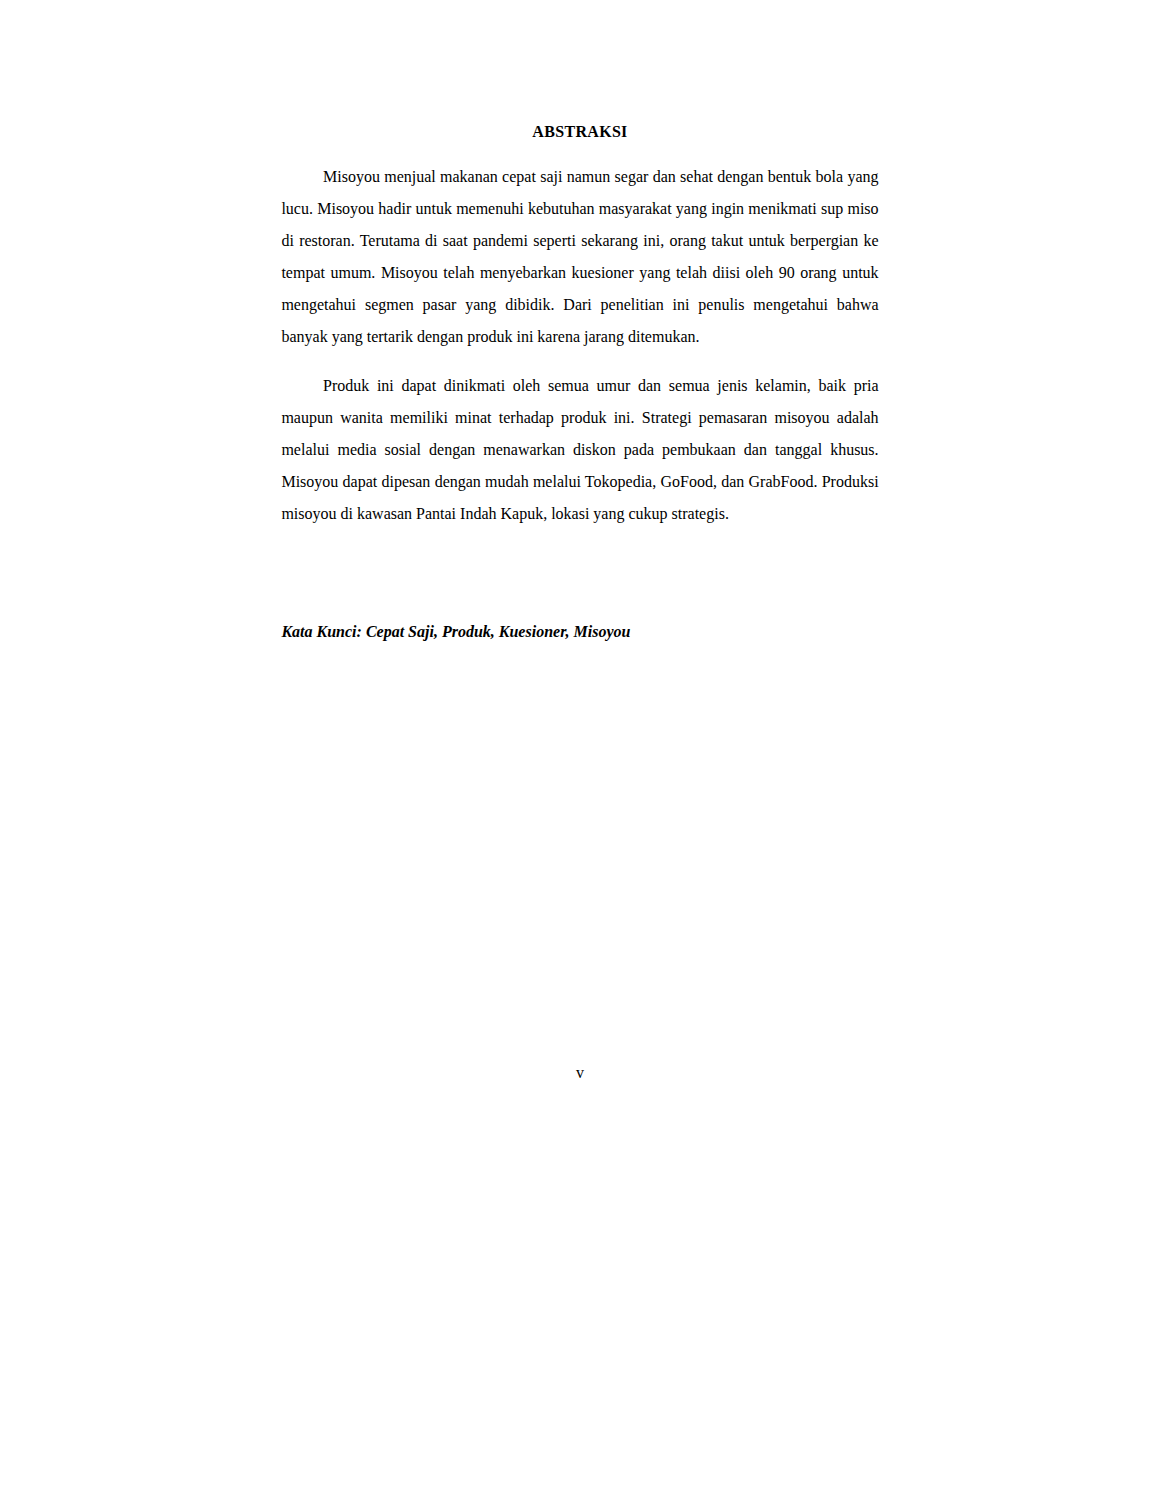ABSTRAKSI
Misoyou menjual makanan cepat saji namun segar dan sehat dengan bentuk bola yang lucu. Misoyou hadir untuk memenuhi kebutuhan masyarakat yang ingin menikmati sup miso di restoran. Terutama di saat pandemi seperti sekarang ini, orang takut untuk berpergian ke tempat umum. Misoyou telah menyebarkan kuesioner yang telah diisi oleh 90 orang untuk mengetahui segmen pasar yang dibidik. Dari penelitian ini penulis mengetahui bahwa banyak yang tertarik dengan produk ini karena jarang ditemukan.
Produk ini dapat dinikmati oleh semua umur dan semua jenis kelamin, baik pria maupun wanita memiliki minat terhadap produk ini. Strategi pemasaran misoyou adalah melalui media sosial dengan menawarkan diskon pada pembukaan dan tanggal khusus. Misoyou dapat dipesan dengan mudah melalui Tokopedia, GoFood, dan GrabFood. Produksi misoyou di kawasan Pantai Indah Kapuk, lokasi yang cukup strategis.
Kata Kunci: Cepat Saji, Produk, Kuesioner, Misoyou
v